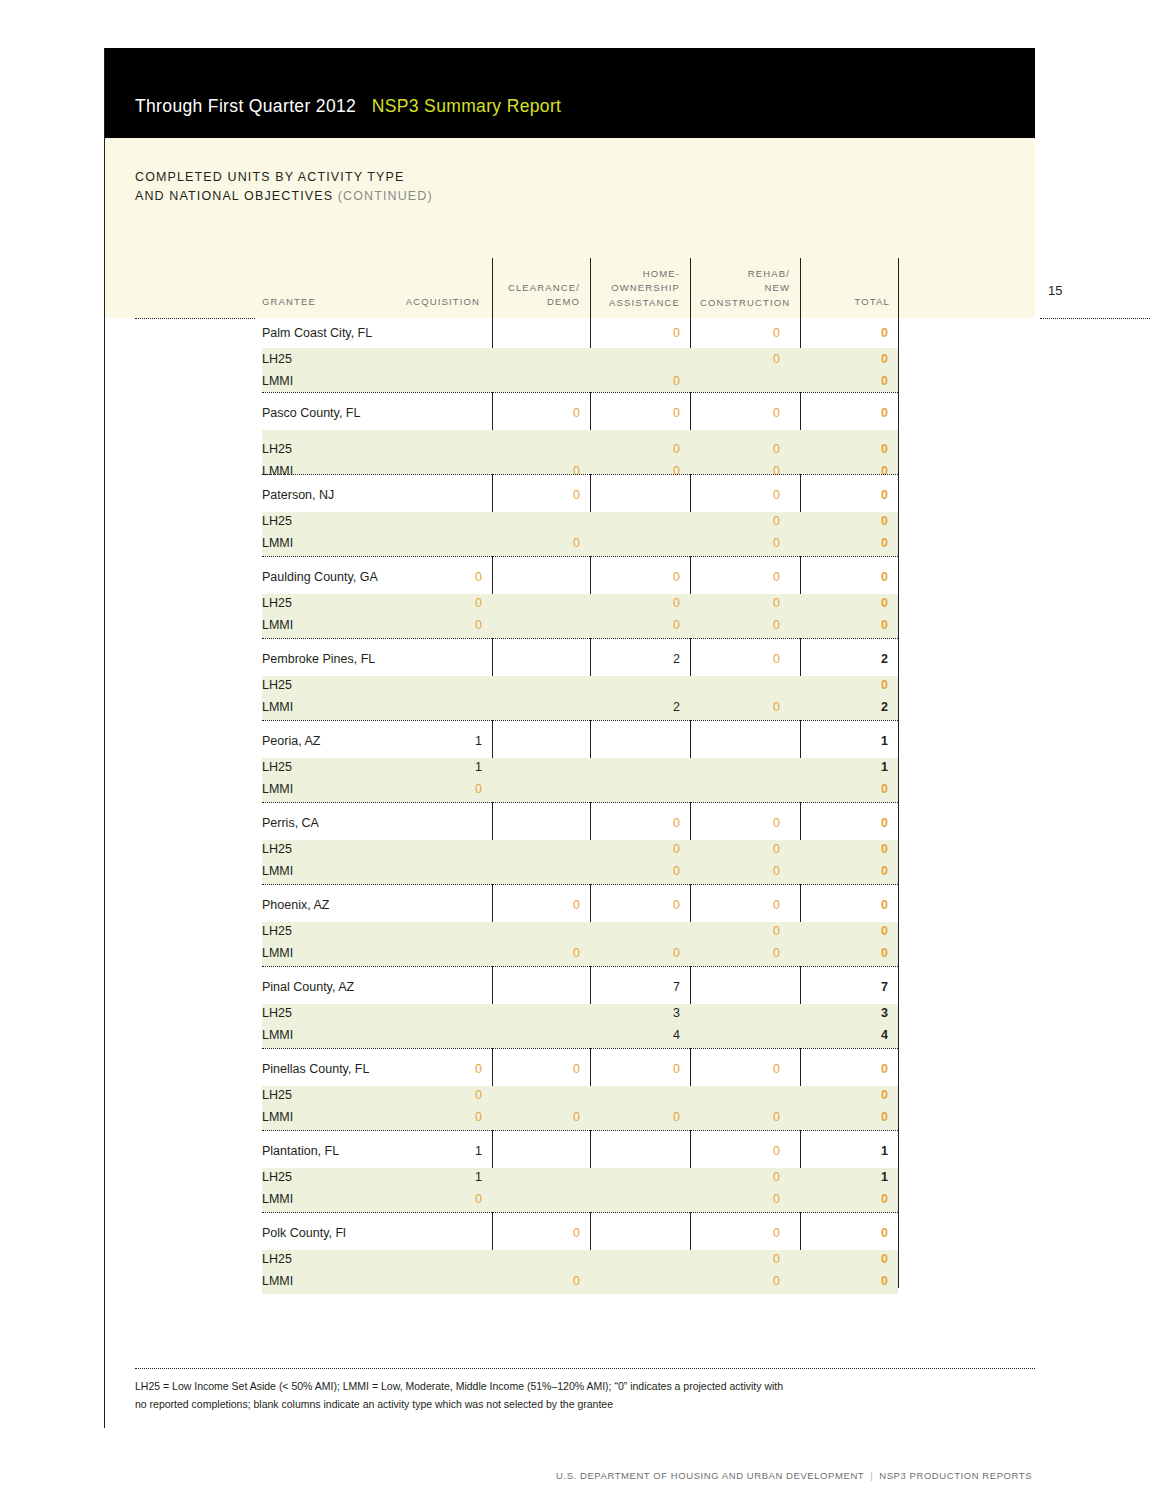Through First Quarter 2012 NSP3 Summary Report
COMPLETED UNITS BY ACTIVITY TYPE
AND NATIONAL OBJECTIVES (CONTINUED)
15
GRANTEE
ACQUISITION
CLEARANCE/
DEMO
HOME-
OWNERSHIP
ASSISTANCE
REHAB/
NEW
CONSTRUCTION
TOTAL
Palm Coast City, FL
0
0
0
LH25
0
0
LMMI
0
0
Pasco County, FL
0
0
0
0
LH25
0
0
0
LMMI
0
0
0
0
Paterson, NJ
0
0
0
LH25
0
0
LMMI
0
0
0
Paulding County, GA
0
0
0
0
LH25
0
0
0
0
LMMI
0
0
0
0
Pembroke Pines, FL
2
0
2
LH25
0
LMMI
2
0
2
Peoria, AZ
1
1
LH25
1
1
LMMI
0
0
Perris, CA
0
0
0
LH25
0
0
0
LMMI
0
0
0
Phoenix, AZ
0
0
0
0
LH25
0
0
LMMI
0
0
0
0
Pinal County, AZ
7
7
LH25
3
3
LMMI
4
4
Pinellas County, FL
0
0
0
0
0
LH25
0
0
LMMI
0
0
0
0
0
Plantation, FL
1
0
1
LH25
1
0
1
LMMI
0
0
0
Polk County, Fl
0
0
0
LH25
0
0
LMMI
0
0
0
LH25 = Low Income Set Aside (< 50% AMI); LMMI = Low, Moderate, Middle Income (51%–120% AMI); “0” indicates a projected activity with
no reported completions; blank columns indicate an activity type which was not selected by the grantee
U.S. DEPARTMENT OF HOUSING AND URBAN DEVELOPMENT|NSP3 PRODUCTION REPORTS